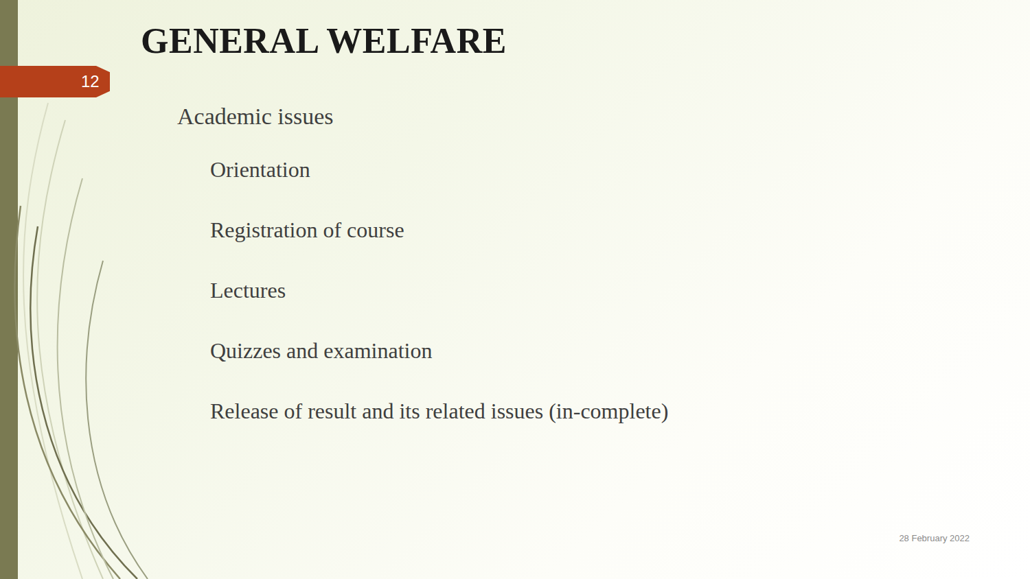12
GENERAL WELFARE
Academic issues
Orientation
Registration of course
Lectures
Quizzes and examination
Release of result and its related issues (in-complete)
28 February 2022